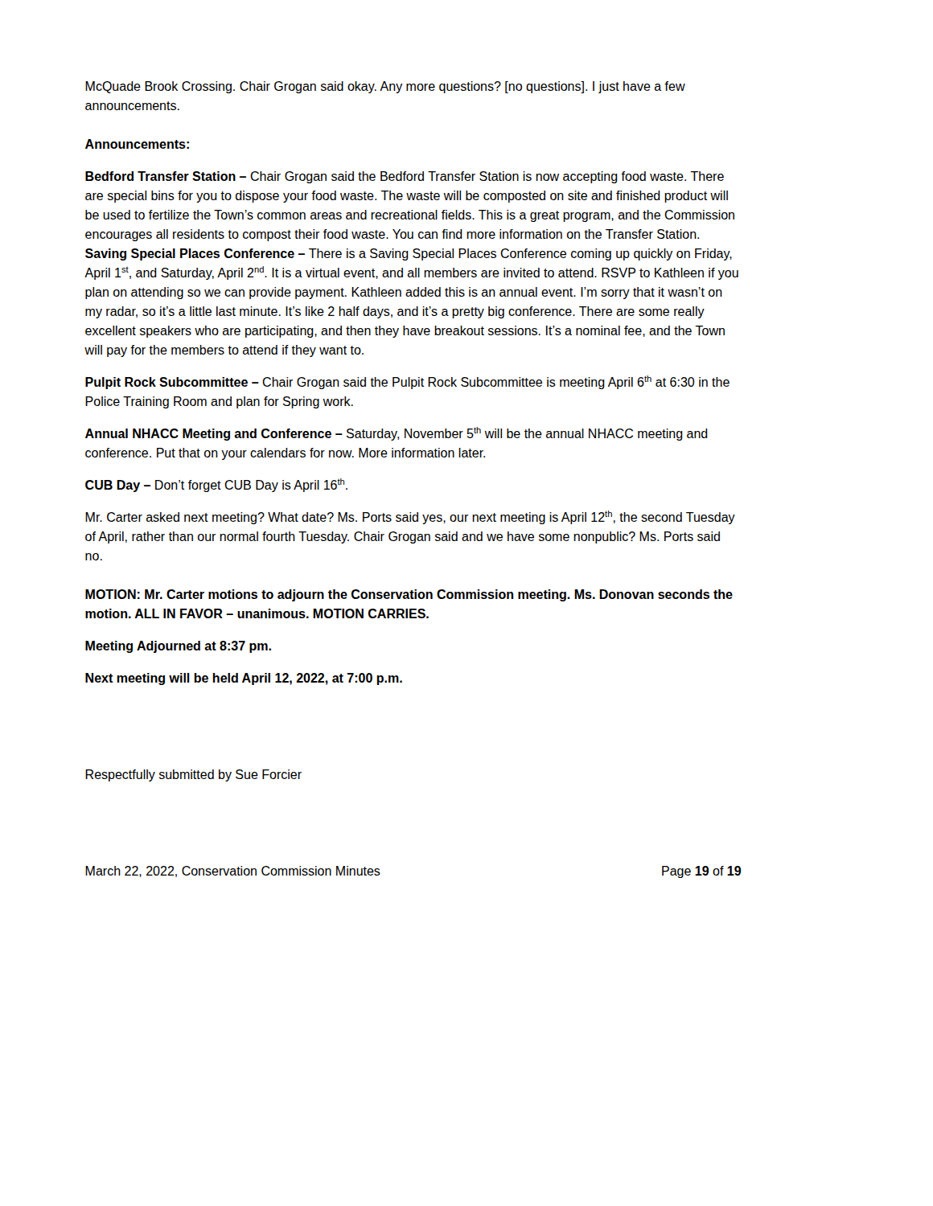McQuade Brook Crossing. Chair Grogan said okay. Any more questions? [no questions]. I just have a few announcements.
Announcements:
Bedford Transfer Station – Chair Grogan said the Bedford Transfer Station is now accepting food waste. There are special bins for you to dispose your food waste. The waste will be composted on site and finished product will be used to fertilize the Town’s common areas and recreational fields. This is a great program, and the Commission encourages all residents to compost their food waste. You can find more information on the Transfer Station.
Saving Special Places Conference – There is a Saving Special Places Conference coming up quickly on Friday, April 1st, and Saturday, April 2nd. It is a virtual event, and all members are invited to attend. RSVP to Kathleen if you plan on attending so we can provide payment. Kathleen added this is an annual event. I’m sorry that it wasn’t on my radar, so it’s a little last minute. It’s like 2 half days, and it’s a pretty big conference. There are some really excellent speakers who are participating, and then they have breakout sessions. It’s a nominal fee, and the Town will pay for the members to attend if they want to.
Pulpit Rock Subcommittee – Chair Grogan said the Pulpit Rock Subcommittee is meeting April 6th at 6:30 in the Police Training Room and plan for Spring work.
Annual NHACC Meeting and Conference – Saturday, November 5th will be the annual NHACC meeting and conference. Put that on your calendars for now. More information later.
CUB Day – Don’t forget CUB Day is April 16th.
Mr. Carter asked next meeting? What date? Ms. Ports said yes, our next meeting is April 12th, the second Tuesday of April, rather than our normal fourth Tuesday. Chair Grogan said and we have some nonpublic? Ms. Ports said no.
MOTION: Mr. Carter motions to adjourn the Conservation Commission meeting. Ms. Donovan seconds the motion. ALL IN FAVOR – unanimous. MOTION CARRIES.
Meeting Adjourned at 8:37 pm.
Next meeting will be held April 12, 2022, at 7:00 p.m.
Respectfully submitted by Sue Forcier
March 22, 2022, Conservation Commission Minutes Page 19 of 19